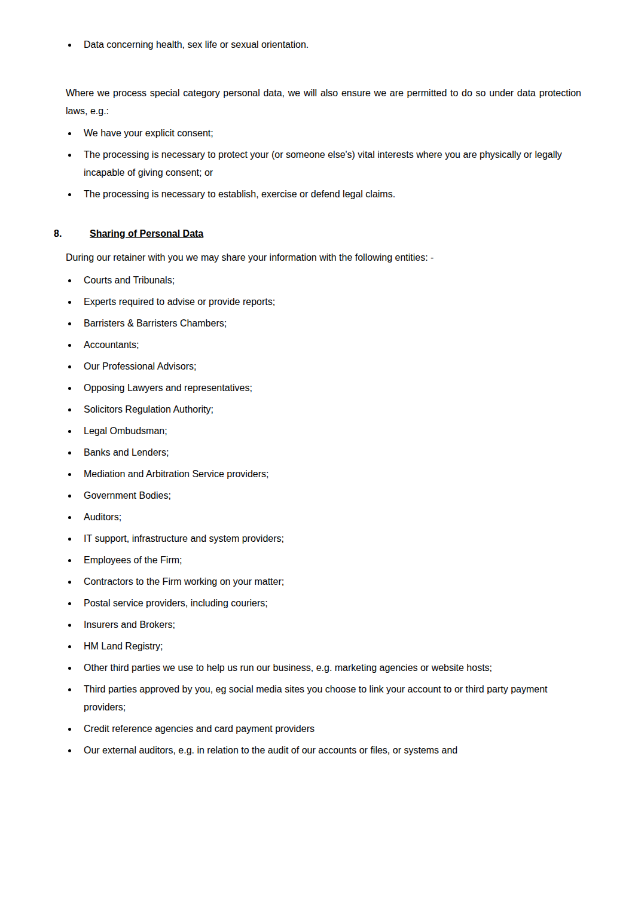Data concerning health, sex life or sexual orientation.
Where we process special category personal data, we will also ensure we are permitted to do so under data protection laws, e.g.:
We have your explicit consent;
The processing is necessary to protect your (or someone else's) vital interests where you are physically or legally incapable of giving consent; or
The processing is necessary to establish, exercise or defend legal claims.
8. Sharing of Personal Data
During our retainer with you we may share your information with the following entities: -
Courts and Tribunals;
Experts required to advise or provide reports;
Barristers & Barristers Chambers;
Accountants;
Our Professional Advisors;
Opposing Lawyers and representatives;
Solicitors Regulation Authority;
Legal Ombudsman;
Banks and Lenders;
Mediation and Arbitration Service providers;
Government Bodies;
Auditors;
IT support, infrastructure and system providers;
Employees of the Firm;
Contractors to the Firm working on your matter;
Postal service providers, including couriers;
Insurers and Brokers;
HM Land Registry;
Other third parties we use to help us run our business, e.g. marketing agencies or website hosts;
Third parties approved by you, eg social media sites you choose to link your account to or third party payment providers;
Credit reference agencies and card payment providers
Our external auditors, e.g. in relation to the audit of our accounts or files, or systems and